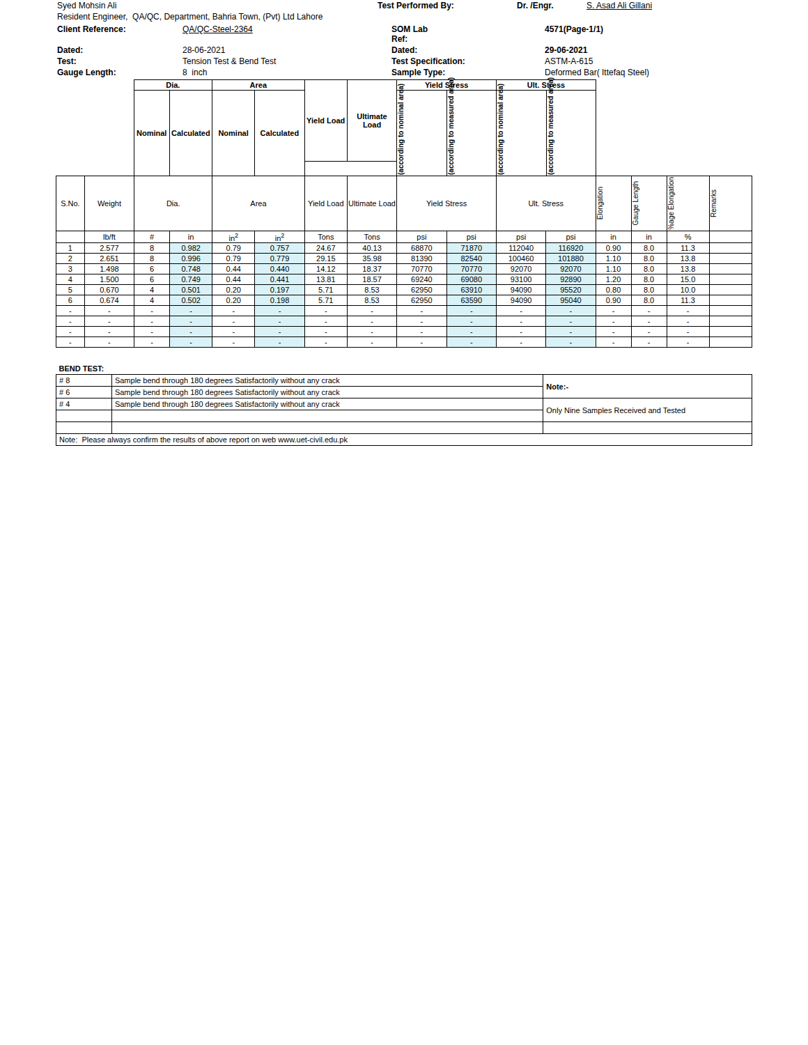| Syed Mohsin Ali | Test Performed By: | Dr. /Engr. | S. Asad Ali Gillani |
| Resident Engineer, QA/QC, Department, Bahria Town, (Pvt) Ltd Lahore |
| Client Reference: | QA/QC-Steel-2364 | SOM Lab Ref: | 4571(Page-1/1) |
| Dated: | 28-06-2021 | Dated: | 29-06-2021 |
| Test: | Tension Test & Bend Test | Test Specification: | ASTM-A-615 |
| Gauge Length: | 8 inch | Sample Type: | Deformed Bar( Ittefaq Steel) |
| | | Dia. | Area | Yield Load | Ultimate Load | Yield Stress | Ult. Stress | | | | |
| --- | --- | --- | --- | --- | --- | --- | --- | --- | --- | --- | --- |
| Nominal | Calculated | Nominal | Calculated | (according to nominal area) | (according to measured area) | (according to nominal area) | (according to measured area) |
| S.No. | Weight | Dia. | Area | Yield Load | Ultimate Load | Yield Stress | Ult. Stress | Elongation | Gauge Length | %age Elongation | Remarks |
| | lb/ft | # | in | in 2 | in 2 | Tons | Tons | psi | psi | psi | psi | in | in | % | |
| 1 | 2.577 | 8 | 0.982 | 0.79 | 0.757 | 24.67 | 40.13 | 68870 | 71870 | 112040 | 116920 | 0.90 | 8.0 | 11.3 | |
| 2 | 2.651 | 8 | 0.996 | 0.79 | 0.779 | 29.15 | 35.98 | 81390 | 82540 | 100460 | 101880 | 1.10 | 8.0 | 13.8 | |
| 3 | 1.498 | 6 | 0.748 | 0.44 | 0.440 | 14.12 | 18.37 | 70770 | 70770 | 92070 | 92070 | 1.10 | 8.0 | 13.8 | |
| 4 | 1.500 | 6 | 0.749 | 0.44 | 0.441 | 13.81 | 18.57 | 69240 | 69080 | 93100 | 92890 | 1.20 | 8.0 | 15.0 | |
| 5 | 0.670 | 4 | 0.501 | 0.20 | 0.197 | 5.71 | 8.53 | 62950 | 63910 | 94090 | 95520 | 0.80 | 8.0 | 10.0 | |
| 6 | 0.674 | 4 | 0.502 | 0.20 | 0.198 | 5.71 | 8.53 | 62950 | 63590 | 94090 | 95040 | 0.90 | 8.0 | 11.3 | |
| - | - | - | - | - | - | - | - | - | - | - | - | - | - | - | |
| - | - | - | - | - | - | - | - | - | - | - | - | - | - | - | |
| - | - | - | - | - | - | - | - | - | - | - | - | - | - | - | |
| - | - | - | - | - | - | - | - | - | - | - | - | - | - | - | |
| BEND TEST: |
| # 8 | Sample bend through 180 degrees Satisfactorily without any crack | Note:- |
| # 6 | Sample bend through 180 degrees Satisfactorily without any crack |
| # 4 | Sample bend through 180 degrees Satisfactorily without any crack | Only Nine Samples Received and Tested |
| Note: Please always confirm the results of above report on web www.uet-civil.edu.pk |